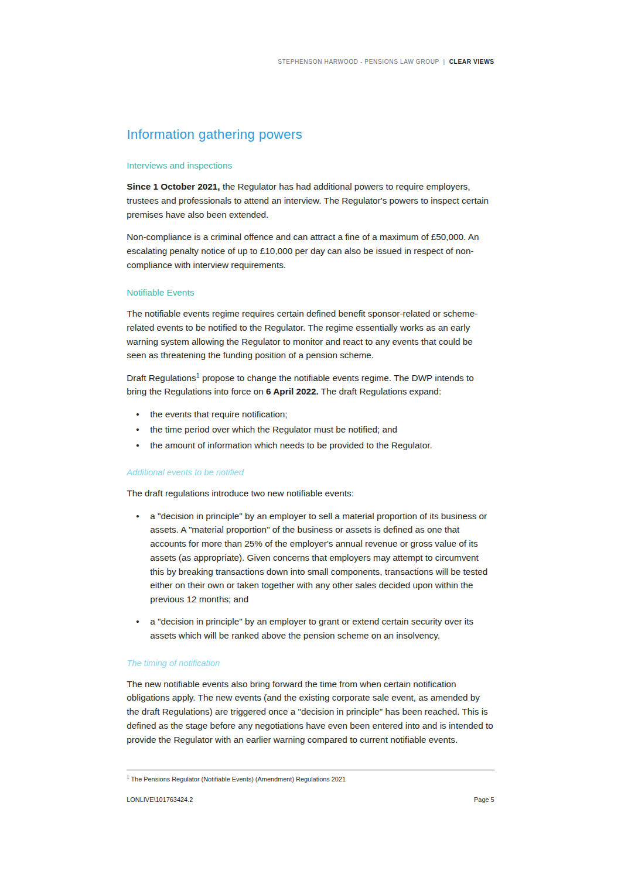STEPHENSON HARWOOD - PENSIONS LAW GROUP | CLEAR VIEWS
Information gathering powers
Interviews and inspections
Since 1 October 2021, the Regulator has had additional powers to require employers, trustees and professionals to attend an interview. The Regulator's powers to inspect certain premises have also been extended.
Non-compliance is a criminal offence and can attract a fine of a maximum of £50,000. An escalating penalty notice of up to £10,000 per day can also be issued in respect of non-compliance with interview requirements.
Notifiable Events
The notifiable events regime requires certain defined benefit sponsor-related or scheme-related events to be notified to the Regulator. The regime essentially works as an early warning system allowing the Regulator to monitor and react to any events that could be seen as threatening the funding position of a pension scheme.
Draft Regulations1 propose to change the notifiable events regime. The DWP intends to bring the Regulations into force on 6 April 2022. The draft Regulations expand:
the events that require notification;
the time period over which the Regulator must be notified; and
the amount of information which needs to be provided to the Regulator.
Additional events to be notified
The draft regulations introduce two new notifiable events:
a "decision in principle" by an employer to sell a material proportion of its business or assets. A "material proportion" of the business or assets is defined as one that accounts for more than 25% of the employer's annual revenue or gross value of its assets (as appropriate). Given concerns that employers may attempt to circumvent this by breaking transactions down into small components, transactions will be tested either on their own or taken together with any other sales decided upon within the previous 12 months; and
a "decision in principle" by an employer to grant or extend certain security over its assets which will be ranked above the pension scheme on an insolvency.
The timing of notification
The new notifiable events also bring forward the time from when certain notification obligations apply. The new events (and the existing corporate sale event, as amended by the draft Regulations) are triggered once a "decision in principle" has been reached. This is defined as the stage before any negotiations have even been entered into and is intended to provide the Regulator with an earlier warning compared to current notifiable events.
1 The Pensions Regulator (Notifiable Events) (Amendment) Regulations 2021
LONLIVE\101763424.2 Page 5